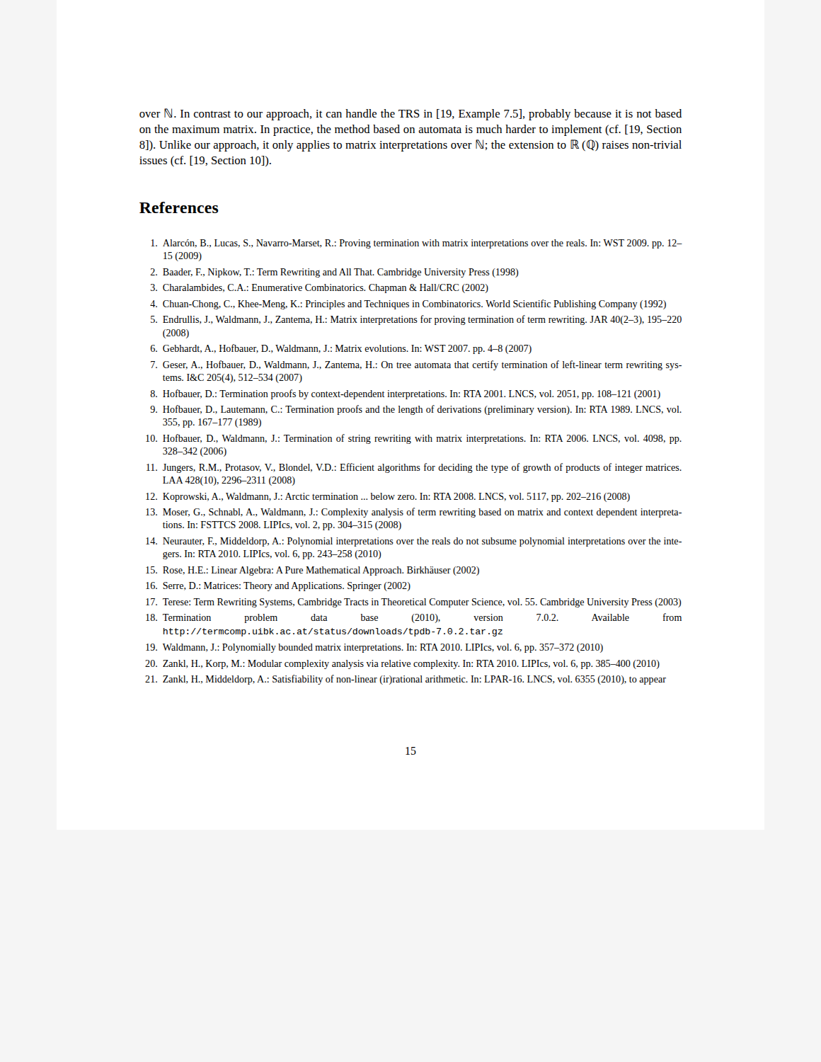over ℕ. In contrast to our approach, it can handle the TRS in [19, Example 7.5], probably because it is not based on the maximum matrix. In practice, the method based on automata is much harder to implement (cf. [19, Section 8]). Unlike our approach, it only applies to matrix interpretations over ℕ; the extension to ℝ (ℚ) raises non-trivial issues (cf. [19, Section 10]).
References
1. Alarcón, B., Lucas, S., Navarro-Marset, R.: Proving termination with matrix interpretations over the reals. In: WST 2009. pp. 12–15 (2009)
2. Baader, F., Nipkow, T.: Term Rewriting and All That. Cambridge University Press (1998)
3. Charalambides, C.A.: Enumerative Combinatorics. Chapman & Hall/CRC (2002)
4. Chuan-Chong, C., Khee-Meng, K.: Principles and Techniques in Combinatorics. World Scientific Publishing Company (1992)
5. Endrullis, J., Waldmann, J., Zantema, H.: Matrix interpretations for proving termination of term rewriting. JAR 40(2–3), 195–220 (2008)
6. Gebhardt, A., Hofbauer, D., Waldmann, J.: Matrix evolutions. In: WST 2007. pp. 4–8 (2007)
7. Geser, A., Hofbauer, D., Waldmann, J., Zantema, H.: On tree automata that certify termination of left-linear term rewriting systems. I&C 205(4), 512–534 (2007)
8. Hofbauer, D.: Termination proofs by context-dependent interpretations. In: RTA 2001. LNCS, vol. 2051, pp. 108–121 (2001)
9. Hofbauer, D., Lautemann, C.: Termination proofs and the length of derivations (preliminary version). In: RTA 1989. LNCS, vol. 355, pp. 167–177 (1989)
10. Hofbauer, D., Waldmann, J.: Termination of string rewriting with matrix interpretations. In: RTA 2006. LNCS, vol. 4098, pp. 328–342 (2006)
11. Jungers, R.M., Protasov, V., Blondel, V.D.: Efficient algorithms for deciding the type of growth of products of integer matrices. LAA 428(10), 2296–2311 (2008)
12. Koprowski, A., Waldmann, J.: Arctic termination ... below zero. In: RTA 2008. LNCS, vol. 5117, pp. 202–216 (2008)
13. Moser, G., Schnabl, A., Waldmann, J.: Complexity analysis of term rewriting based on matrix and context dependent interpretations. In: FSTTCS 2008. LIPIcs, vol. 2, pp. 304–315 (2008)
14. Neurauter, F., Middeldorp, A.: Polynomial interpretations over the reals do not subsume polynomial interpretations over the integers. In: RTA 2010. LIPIcs, vol. 6, pp. 243–258 (2010)
15. Rose, H.E.: Linear Algebra: A Pure Mathematical Approach. Birkhäuser (2002)
16. Serre, D.: Matrices: Theory and Applications. Springer (2002)
17. Terese: Term Rewriting Systems, Cambridge Tracts in Theoretical Computer Science, vol. 55. Cambridge University Press (2003)
18. Termination problem data base (2010), version 7.0.2. Available from http://termcomp.uibk.ac.at/status/downloads/tpdb-7.0.2.tar.gz
19. Waldmann, J.: Polynomially bounded matrix interpretations. In: RTA 2010. LIPIcs, vol. 6, pp. 357–372 (2010)
20. Zankl, H., Korp, M.: Modular complexity analysis via relative complexity. In: RTA 2010. LIPIcs, vol. 6, pp. 385–400 (2010)
21. Zankl, H., Middeldorp, A.: Satisfiability of non-linear (ir)rational arithmetic. In: LPAR-16. LNCS, vol. 6355 (2010), to appear
15